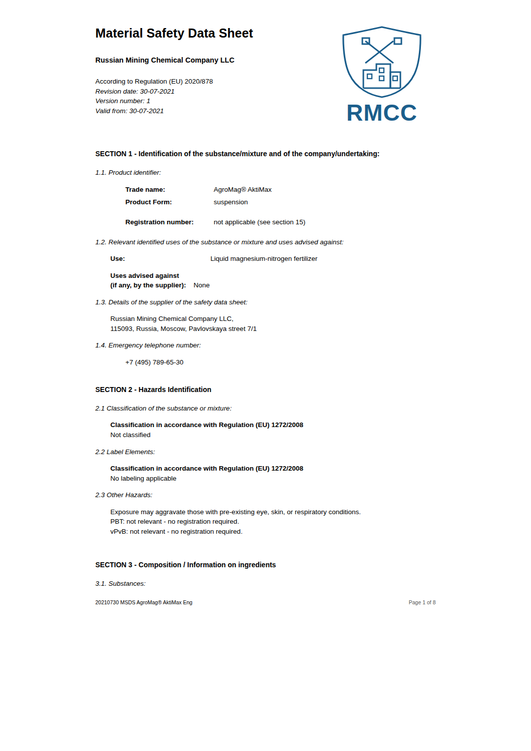Material Safety Data Sheet
Russian Mining Chemical Company LLC
According to Regulation (EU) 2020/878
Revision date: 30-07-2021
Version number: 1
Valid from: 30-07-2021
RMCC
SECTION 1 - Identification of the substance/mixture and of the company/undertaking:
1.1. Product identifier:
| Trade name: | AgroMag® AktiMax |
| Product Form: | suspension |
| Registration number: | not applicable (see section 15) |
1.2. Relevant identified uses of the substance or mixture and uses advised against:
Use: Liquid magnesium-nitrogen fertilizer
Uses advised against
(if any, by the supplier): None
1.3. Details of the supplier of the safety data sheet:
Russian Mining Chemical Company LLC,
115093, Russia, Moscow, Pavlovskaya street 7/1
1.4. Emergency telephone number:
+7 (495) 789-65-30
SECTION 2 - Hazards Identification
2.1 Classification of the substance or mixture:
Classification in accordance with Regulation (EU) 1272/2008
Not classified
2.2 Label Elements:
Classification in accordance with Regulation (EU) 1272/2008
No labeling applicable
2.3 Other Hazards:
Exposure may aggravate those with pre-existing eye, skin, or respiratory conditions.
PBT: not relevant - no registration required.
vPvB: not relevant - no registration required.
SECTION 3 - Composition / Information on ingredients
3.1. Substances:
20210730 MSDS AgroMag® AktiMax Eng
Page 1 of 8